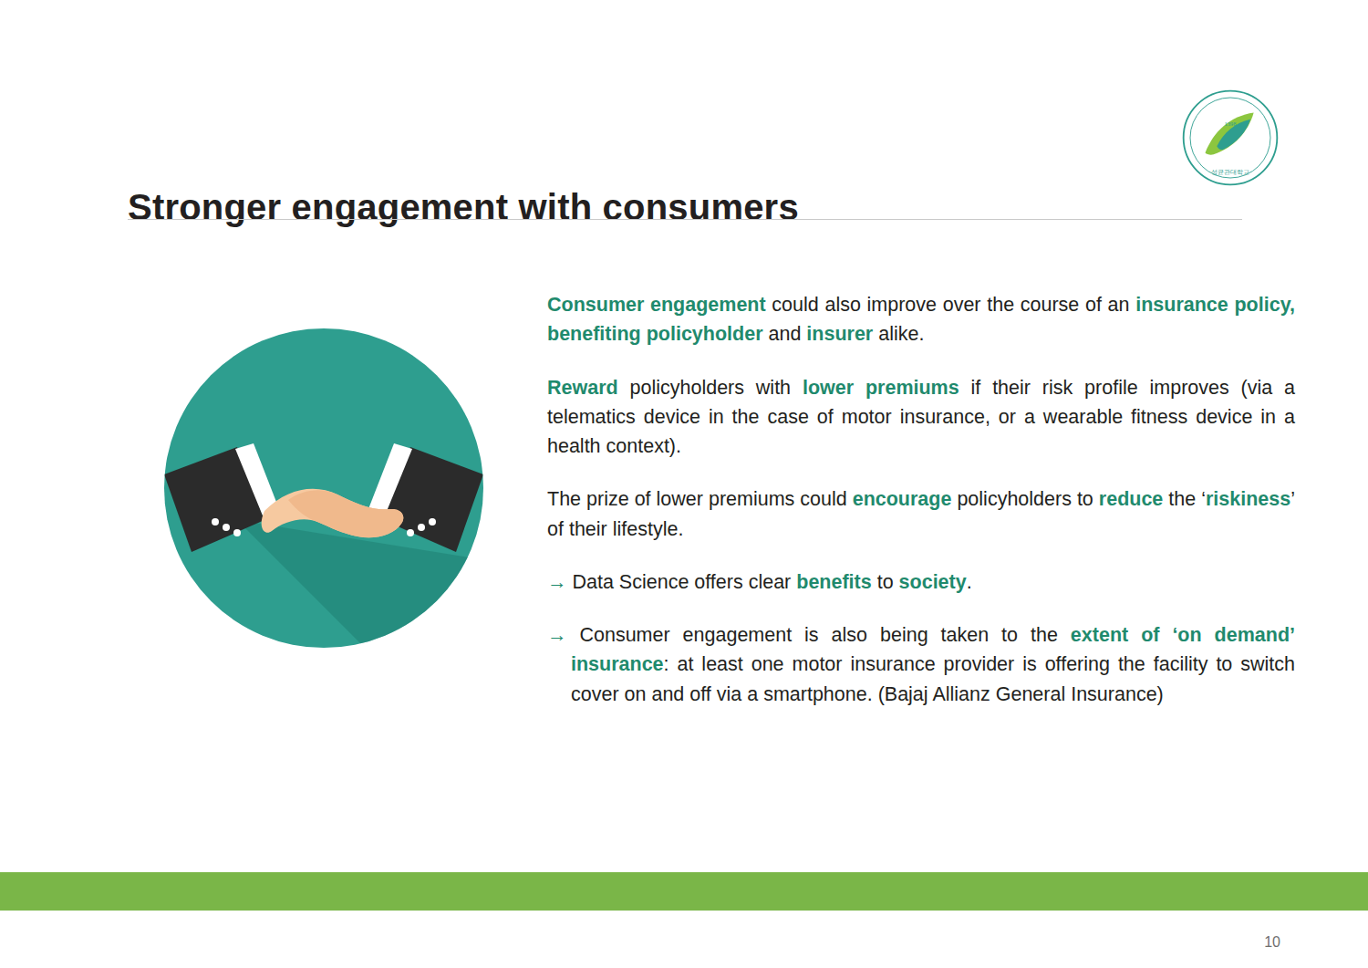Sungkyunkwan University 1398 성균관대학교
Stronger engagement with consumers
Handshake
Consumer engagement could also improve over the course of an insurance policy, benefiting policyholder and insurer alike.
Reward policyholders with lower premiums if their risk profile improves (via a telematics device in the case of motor insurance, or a wearable fitness device in a health context).
The prize of lower premiums could encourage policyholders to reduce the ‘riskiness’ of their lifestyle.
→ Data Science offers clear benefits to society.
→ Consumer engagement is also being taken to the extent of ‘on demand’ insurance: at least one motor insurance provider is offering the facility to switch cover on and off via a smartphone. (Bajaj Allianz General Insurance)
10